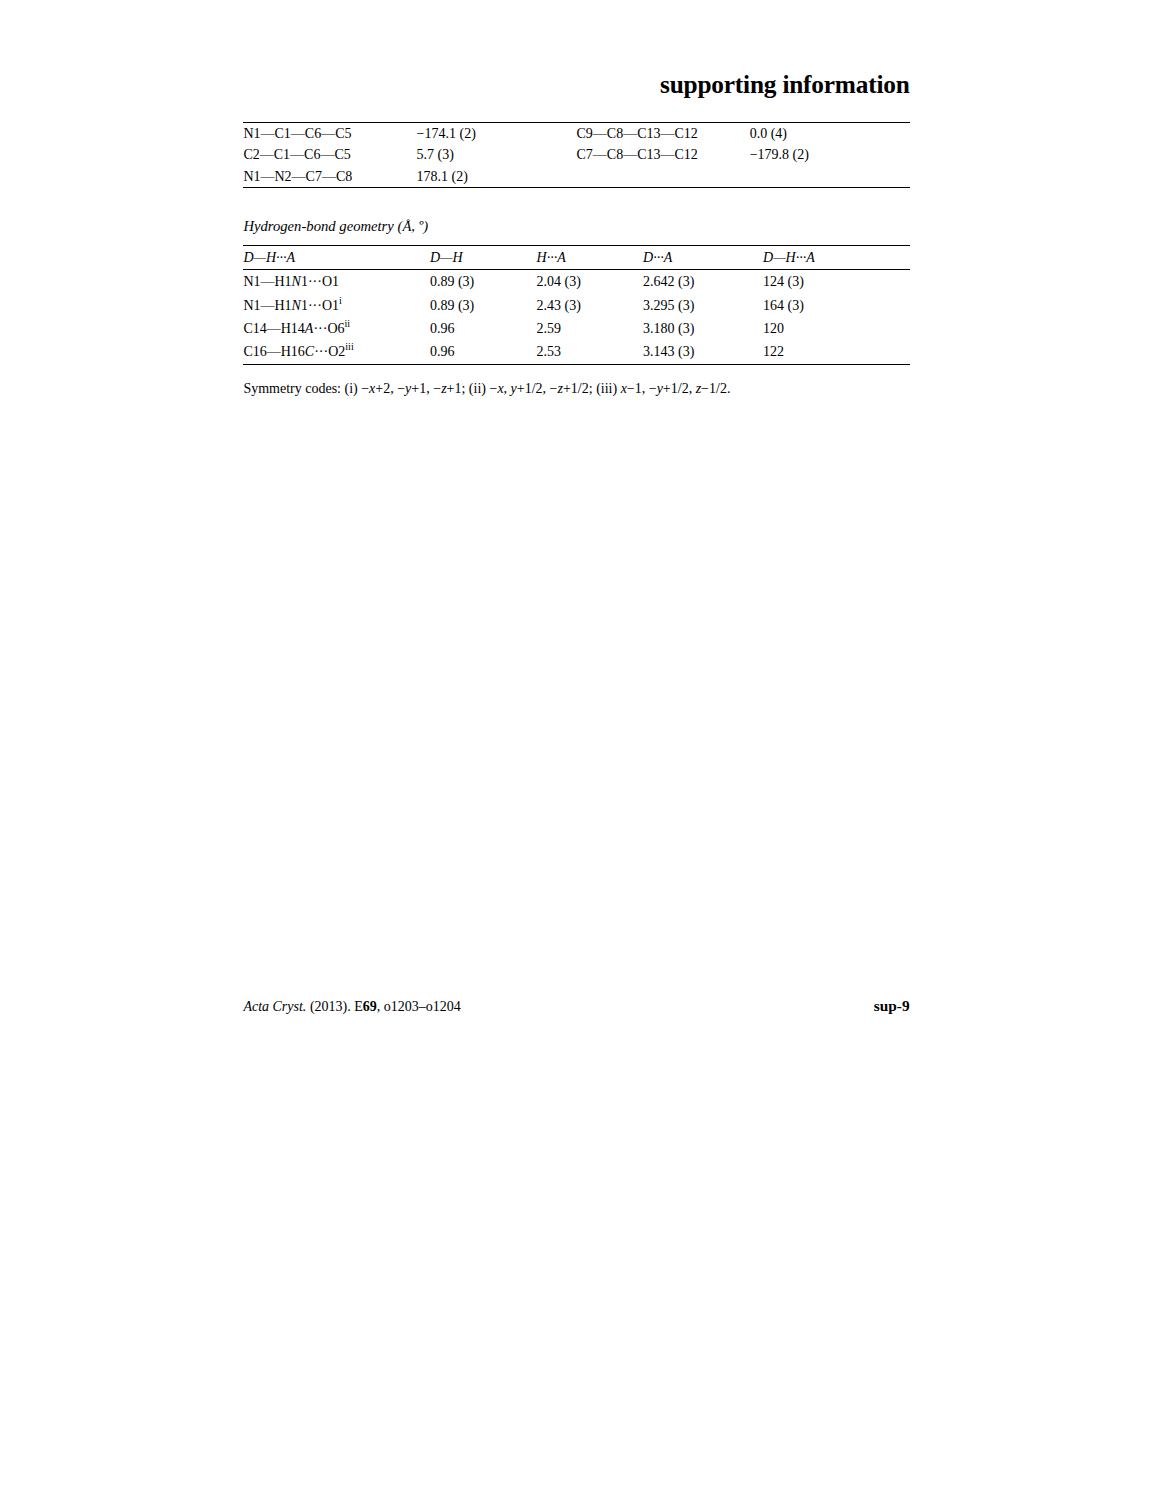supporting information
| N1—C1—C6—C5 | −174.1 (2) | C9—C8—C13—C12 | 0.0 (4) |
| C2—C1—C6—C5 | 5.7 (3) | C7—C8—C13—C12 | −179.8 (2) |
| N1—N2—C7—C8 | 178.1 (2) | | |
Hydrogen-bond geometry (Å, º)
| D —H··· A | D —H | H··· A | D ··· A | D —H··· A |
| --- | --- | --- | --- | --- |
| N1—H1 N 1···O1 | 0.89 (3) | 2.04 (3) | 2.642 (3) | 124 (3) |
| N1—H1 N 1···O1 i | 0.89 (3) | 2.43 (3) | 3.295 (3) | 164 (3) |
| C14—H14 A ···O6 ii | 0.96 | 2.59 | 3.180 (3) | 120 |
| C16—H16 C ···O2 iii | 0.96 | 2.53 | 3.143 (3) | 122 |
Symmetry codes: (i) −x+2, −y+1, −z+1; (ii) −x, y+1/2, −z+1/2; (iii) x−1, −y+1/2, z−1/2.
Acta Cryst. (2013). E69, o1203–o1204
sup-9